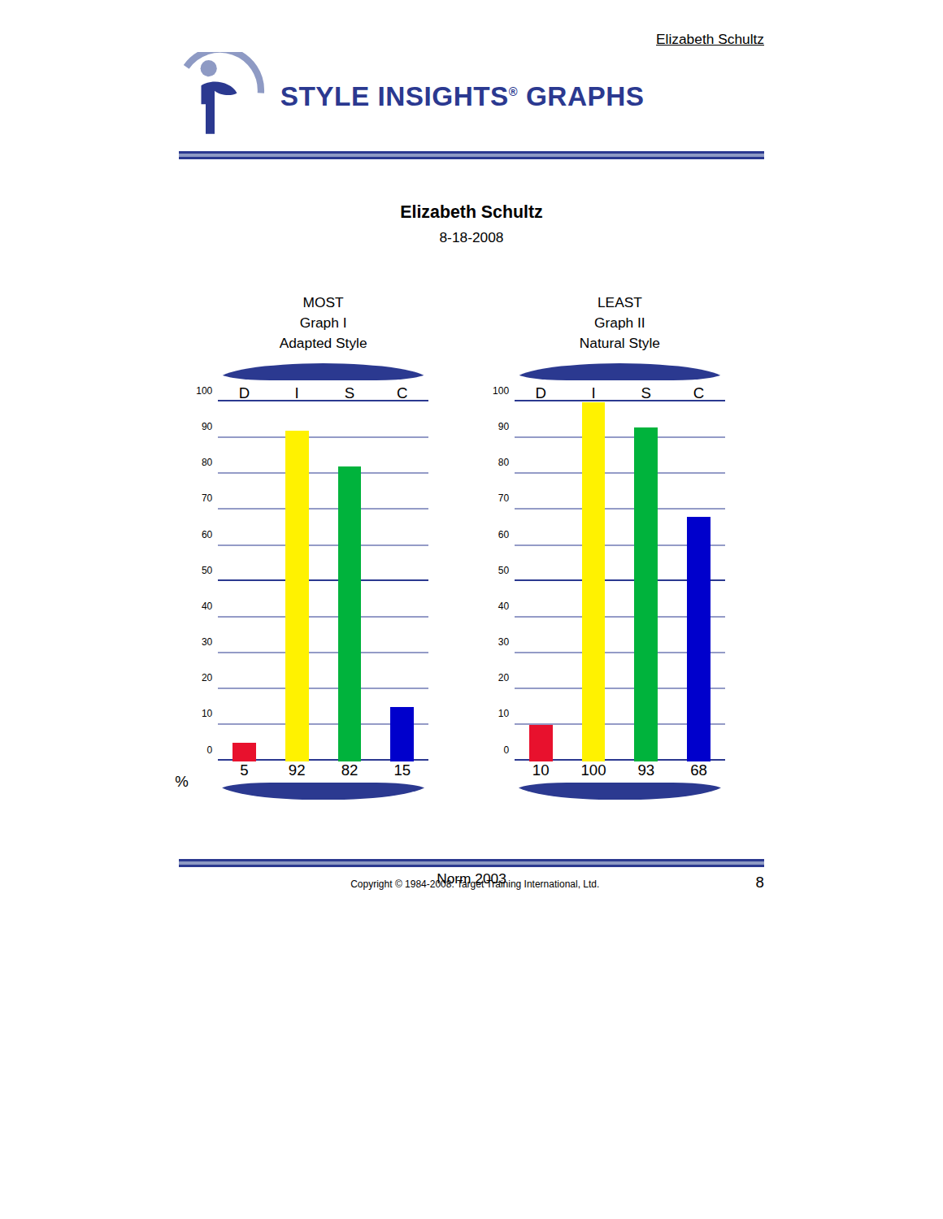Elizabeth Schultz
STYLE INSIGHTS® GRAPHS
Elizabeth Schultz
8-18-2008
MOST
Graph I
Adapted Style
| D | I | S | C |
| 100 90 80 70 60 50 40 30 20 10 0 % |
| 5 | 92 | 82 | 15 |
LEAST
Graph II
Natural Style
| D | I | S | C |
| 100 90 80 70 60 50 40 30 20 10 0 |
| 10 | 100 | 93 | 68 |
Norm 2003
Copyright © 1984-2008. Target Training International, Ltd.
8